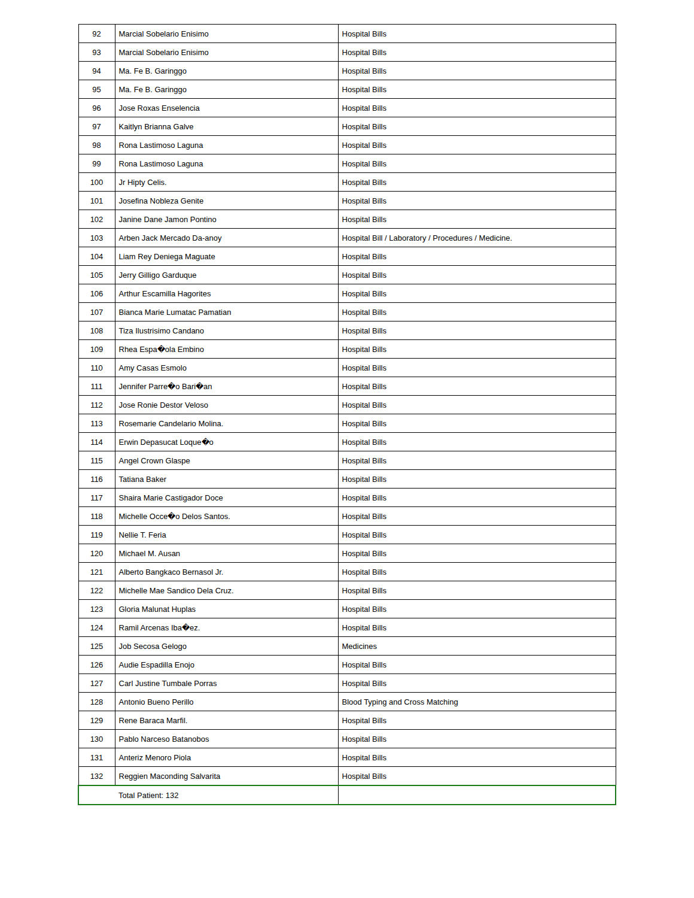| 92 | Marcial Sobelario Enisimo | Hospital Bills |
| 93 | Marcial Sobelario Enisimo | Hospital Bills |
| 94 | Ma. Fe B. Garinggo | Hospital Bills |
| 95 | Ma. Fe B. Garinggo | Hospital Bills |
| 96 | Jose Roxas Enselencia | Hospital Bills |
| 97 | Kaitlyn Brianna Galve | Hospital Bills |
| 98 | Rona Lastimoso Laguna | Hospital Bills |
| 99 | Rona Lastimoso Laguna | Hospital Bills |
| 100 | Jr Hipty Celis. | Hospital Bills |
| 101 | Josefina Nobleza Genite | Hospital Bills |
| 102 | Janine Dane Jamon Pontino | Hospital Bills |
| 103 | Arben Jack Mercado Da-anoy | Hospital Bill / Laboratory / Procedures / Medicine. |
| 104 | Liam Rey Deniega Maguate | Hospital Bills |
| 105 | Jerry Gilligo Garduque | Hospital Bills |
| 106 | Arthur Escamilla Hagorites | Hospital Bills |
| 107 | Bianca Marie Lumatac Pamatian | Hospital Bills |
| 108 | Tiza Ilustrisimo Candano | Hospital Bills |
| 109 | Rhea Espa�ola Embino | Hospital Bills |
| 110 | Amy Casas Esmolo | Hospital Bills |
| 111 | Jennifer Parre�o Bari�an | Hospital Bills |
| 112 | Jose Ronie Destor Veloso | Hospital Bills |
| 113 | Rosemarie Candelario Molina. | Hospital Bills |
| 114 | Erwin Depasucat Loque�o | Hospital Bills |
| 115 | Angel Crown Glaspe | Hospital Bills |
| 116 | Tatiana Baker | Hospital Bills |
| 117 | Shaira Marie Castigador Doce | Hospital Bills |
| 118 | Michelle Occe�o Delos Santos. | Hospital Bills |
| 119 | Nellie T. Feria | Hospital Bills |
| 120 | Michael M. Ausan | Hospital Bills |
| 121 | Alberto Bangkaco Bernasol Jr. | Hospital Bills |
| 122 | Michelle Mae Sandico Dela Cruz. | Hospital Bills |
| 123 | Gloria Malunat Huplas | Hospital Bills |
| 124 | Ramil Arcenas Iba�ez. | Hospital Bills |
| 125 | Job Secosa Gelogo | Medicines |
| 126 | Audie Espadilla Enojo | Hospital Bills |
| 127 | Carl Justine Tumbale Porras | Hospital Bills |
| 128 | Antonio Bueno Perillo | Blood Typing and Cross Matching |
| 129 | Rene Baraca Marfil. | Hospital Bills |
| 130 | Pablo Narceso Batanobos | Hospital Bills |
| 131 | Anteriz Menoro Piola | Hospital Bills |
| 132 | Reggien Maconding Salvarita | Hospital Bills |
| | Total Patient: 132 | |